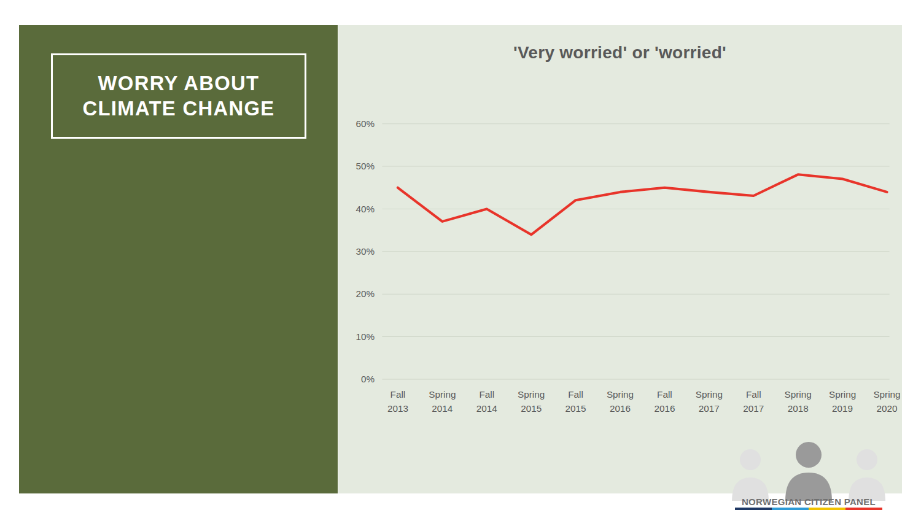Worry about
climate change
'Very worried' or 'worried'
0% 10% 20% 30% 40% 50% 60% Fall 2013 Spring 2014 Fall 2014 Spring 2015 Fall 2015 Spring 2016 Fall 2016 Spring 2017 Fall 2017 Spring 2018 Spring 2019 Spring 2020
NORWEGIAN CITIZEN PANEL